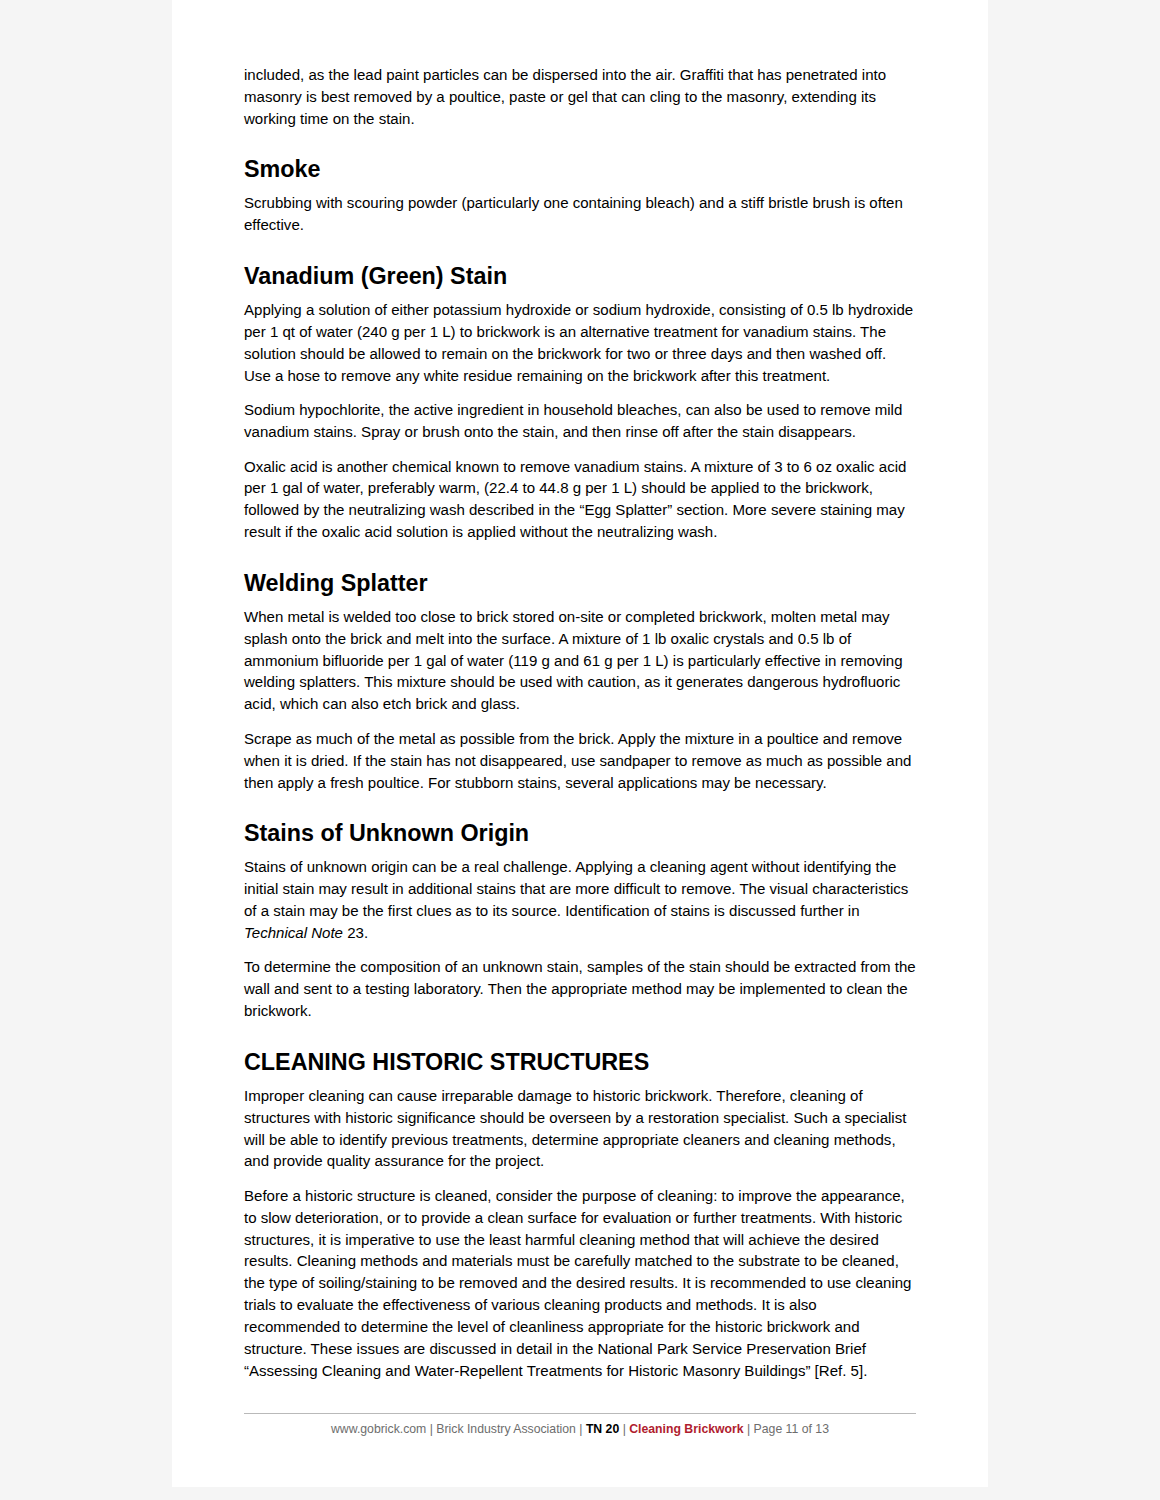included, as the lead paint particles can be dispersed into the air. Graffiti that has penetrated into masonry is best removed by a poultice, paste or gel that can cling to the masonry, extending its working time on the stain.
Smoke
Scrubbing with scouring powder (particularly one containing bleach) and a stiff bristle brush is often effective.
Vanadium (Green) Stain
Applying a solution of either potassium hydroxide or sodium hydroxide, consisting of 0.5 lb hydroxide per 1 qt of water (240 g per 1 L) to brickwork is an alternative treatment for vanadium stains. The solution should be allowed to remain on the brickwork for two or three days and then washed off. Use a hose to remove any white residue remaining on the brickwork after this treatment.
Sodium hypochlorite, the active ingredient in household bleaches, can also be used to remove mild vanadium stains. Spray or brush onto the stain, and then rinse off after the stain disappears.
Oxalic acid is another chemical known to remove vanadium stains. A mixture of 3 to 6 oz oxalic acid per 1 gal of water, preferably warm, (22.4 to 44.8 g per 1 L) should be applied to the brickwork, followed by the neutralizing wash described in the “Egg Splatter” section. More severe staining may result if the oxalic acid solution is applied without the neutralizing wash.
Welding Splatter
When metal is welded too close to brick stored on-site or completed brickwork, molten metal may splash onto the brick and melt into the surface. A mixture of 1 lb oxalic crystals and 0.5 lb of ammonium bifluoride per 1 gal of water (119 g and 61 g per 1 L) is particularly effective in removing welding splatters. This mixture should be used with caution, as it generates dangerous hydrofluoric acid, which can also etch brick and glass.
Scrape as much of the metal as possible from the brick. Apply the mixture in a poultice and remove when it is dried. If the stain has not disappeared, use sandpaper to remove as much as possible and then apply a fresh poultice. For stubborn stains, several applications may be necessary.
Stains of Unknown Origin
Stains of unknown origin can be a real challenge. Applying a cleaning agent without identifying the initial stain may result in additional stains that are more difficult to remove. The visual characteristics of a stain may be the first clues as to its source. Identification of stains is discussed further in Technical Note 23.
To determine the composition of an unknown stain, samples of the stain should be extracted from the wall and sent to a testing laboratory. Then the appropriate method may be implemented to clean the brickwork.
CLEANING HISTORIC STRUCTURES
Improper cleaning can cause irreparable damage to historic brickwork. Therefore, cleaning of structures with historic significance should be overseen by a restoration specialist. Such a specialist will be able to identify previous treatments, determine appropriate cleaners and cleaning methods, and provide quality assurance for the project.
Before a historic structure is cleaned, consider the purpose of cleaning: to improve the appearance, to slow deterioration, or to provide a clean surface for evaluation or further treatments. With historic structures, it is imperative to use the least harmful cleaning method that will achieve the desired results. Cleaning methods and materials must be carefully matched to the substrate to be cleaned, the type of soiling/staining to be removed and the desired results. It is recommended to use cleaning trials to evaluate the effectiveness of various cleaning products and methods. It is also recommended to determine the level of cleanliness appropriate for the historic brickwork and structure. These issues are discussed in detail in the National Park Service Preservation Brief “Assessing Cleaning and Water-Repellent Treatments for Historic Masonry Buildings” [Ref. 5].
www.gobrick.com | Brick Industry Association | TN 20 | Cleaning Brickwork | Page 11 of 13